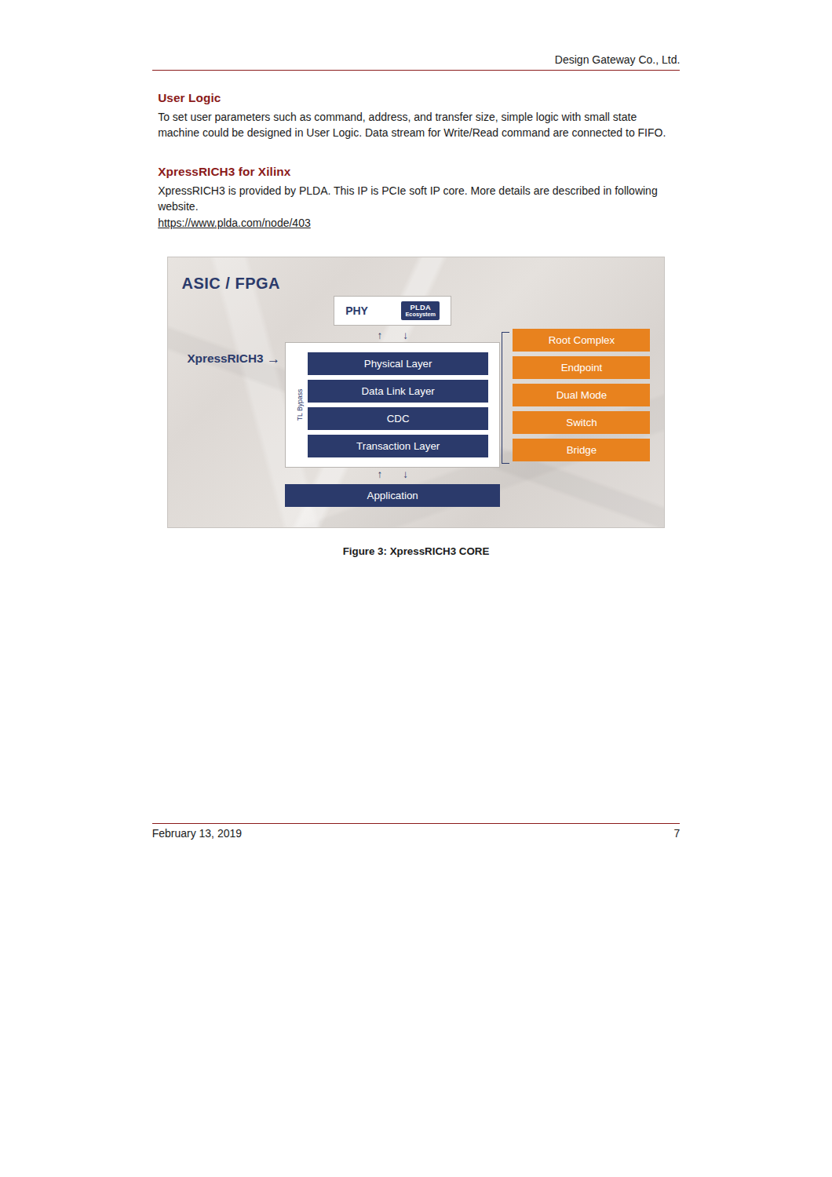Design Gateway Co., Ltd.
User Logic
To set user parameters such as command, address, and transfer size, simple logic with small state machine could be designed in User Logic. Data stream for Write/Read command are connected to FIFO.
XpressRICH3 for Xilinx
XpressRICH3 is provided by PLDA. This IP is PCIe soft IP core. More details are described in following website.
https://www.plda.com/node/403
ASIC / FPGA
XpressRICH3 →
PHY PLDAEcosystem
↑↓
TL Bypass
Physical Layer
Data Link Layer
CDC
Transaction Layer
↑↓
Application
Root Complex
Endpoint
Dual Mode
Switch
Bridge
Figure 3: XpressRICH3 CORE
February 13, 2019 7